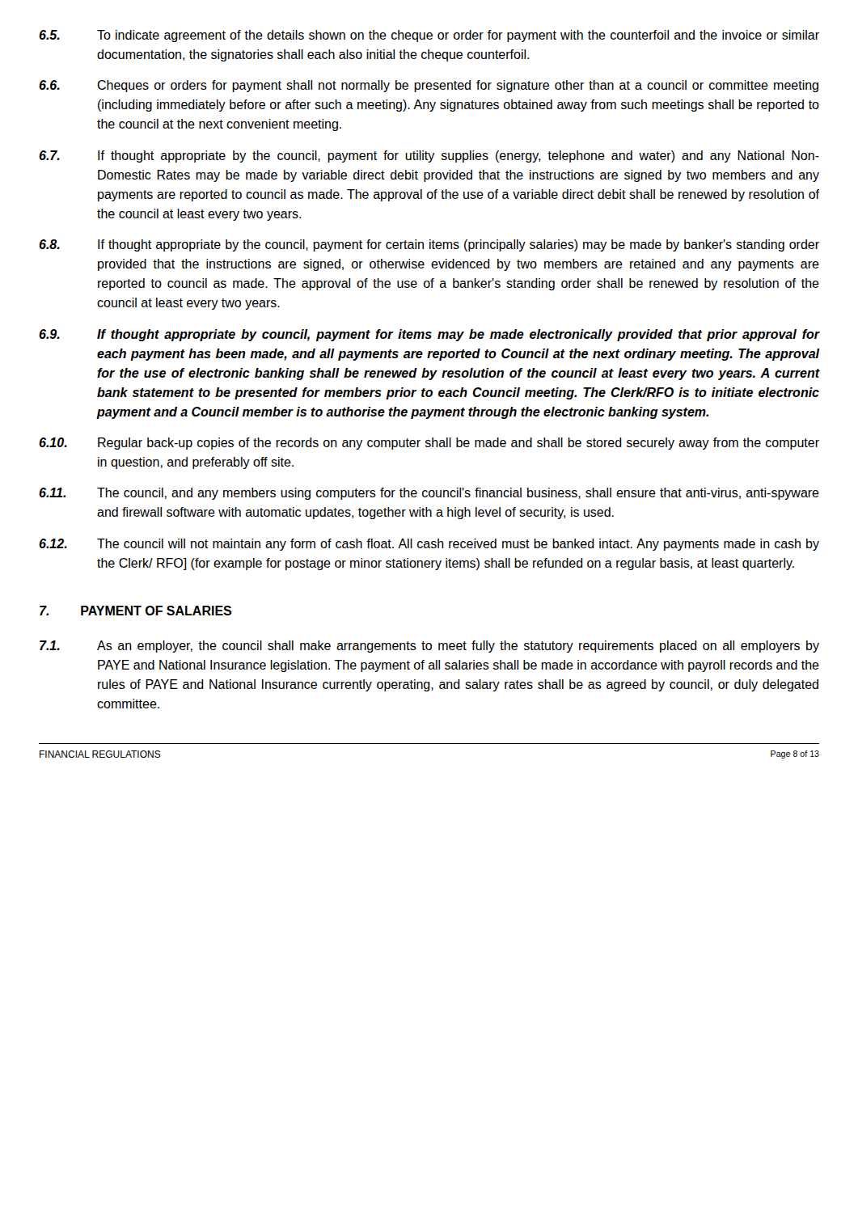6.5.
To indicate agreement of the details shown on the cheque or order for payment with the counterfoil and the invoice or similar documentation, the signatories shall each also initial the cheque counterfoil.
6.6.
Cheques or orders for payment shall not normally be presented for signature other than at a council or committee meeting (including immediately before or after such a meeting). Any signatures obtained away from such meetings shall be reported to the council at the next convenient meeting.
6.7.
If thought appropriate by the council, payment for utility supplies (energy, telephone and water) and any National Non-Domestic Rates may be made by variable direct debit provided that the instructions are signed by two members and any payments are reported to council as made. The approval of the use of a variable direct debit shall be renewed by resolution of the council at least every two years.
6.8.
If thought appropriate by the council, payment for certain items (principally salaries) may be made by banker's standing order provided that the instructions are signed, or otherwise evidenced by two members are retained and any payments are reported to council as made. The approval of the use of a banker's standing order shall be renewed by resolution of the council at least every two years.
6.9.
If thought appropriate by council, payment for items may be made electronically provided that prior approval for each payment has been made, and all payments are reported to Council at the next ordinary meeting. The approval for the use of electronic banking shall be renewed by resolution of the council at least every two years. A current bank statement to be presented for members prior to each Council meeting. The Clerk/RFO is to initiate electronic payment and a Council member is to authorise the payment through the electronic banking system.
6.10.
Regular back-up copies of the records on any computer shall be made and shall be stored securely away from the computer in question, and preferably off site.
6.11.
The council, and any members using computers for the council's financial business, shall ensure that anti-virus, anti-spyware and firewall software with automatic updates, together with a high level of security, is used.
6.12.
The council will not maintain any form of cash float. All cash received must be banked intact. Any payments made in cash by the Clerk/ RFO] (for example for postage or minor stationery items) shall be refunded on a regular basis, at least quarterly.
7. PAYMENT OF SALARIES
7.1.
As an employer, the council shall make arrangements to meet fully the statutory requirements placed on all employers by PAYE and National Insurance legislation. The payment of all salaries shall be made in accordance with payroll records and the rules of PAYE and National Insurance currently operating, and salary rates shall be as agreed by council, or duly delegated committee.
FINANCIAL REGULATIONS Page 8 of 13